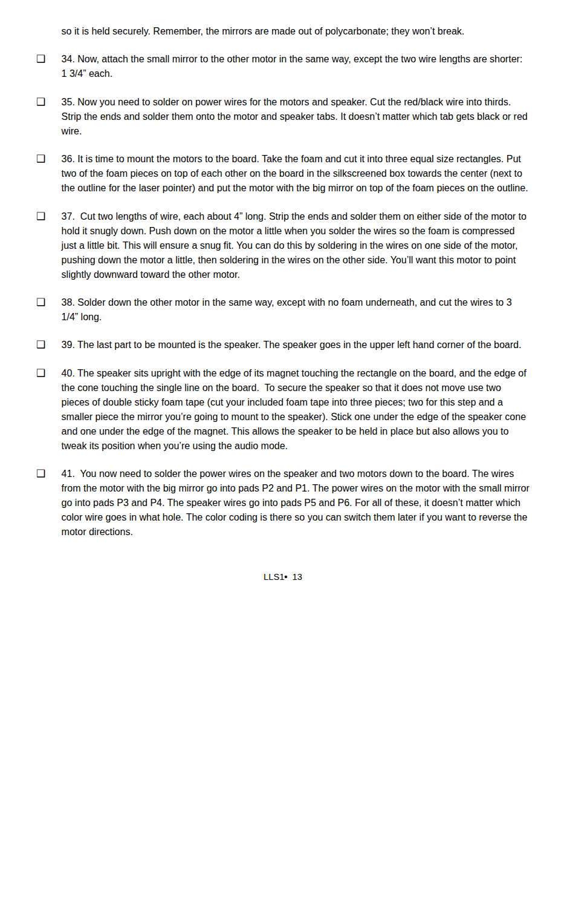so it is held securely. Remember, the mirrors are made out of polycarbonate; they won’t break.
34. Now, attach the small mirror to the other motor in the same way, except the two wire lengths are shorter: 1 3/4” each.
35. Now you need to solder on power wires for the motors and speaker. Cut the red/black wire into thirds. Strip the ends and solder them onto the motor and speaker tabs. It doesn’t matter which tab gets black or red wire.
36. It is time to mount the motors to the board. Take the foam and cut it into three equal size rectangles. Put two of the foam pieces on top of each other on the board in the silkscreened box towards the center (next to the outline for the laser pointer) and put the motor with the big mirror on top of the foam pieces on the outline.
37. Cut two lengths of wire, each about 4” long. Strip the ends and solder them on either side of the motor to hold it snugly down. Push down on the motor a little when you solder the wires so the foam is compressed just a little bit. This will ensure a snug fit. You can do this by soldering in the wires on one side of the motor, pushing down the motor a little, then soldering in the wires on the other side. You’ll want this motor to point slightly downward toward the other motor.
38. Solder down the other motor in the same way, except with no foam underneath, and cut the wires to 3 1/4” long.
39. The last part to be mounted is the speaker. The speaker goes in the upper left hand corner of the board.
40. The speaker sits upright with the edge of its magnet touching the rectangle on the board, and the edge of the cone touching the single line on the board. To secure the speaker so that it does not move use two pieces of double sticky foam tape (cut your included foam tape into three pieces; two for this step and a smaller piece the mirror you’re going to mount to the speaker). Stick one under the edge of the speaker cone and one under the edge of the magnet. This allows the speaker to be held in place but also allows you to tweak its position when you’re using the audio mode.
41. You now need to solder the power wires on the speaker and two motors down to the board. The wires from the motor with the big mirror go into pads P2 and P1. The power wires on the motor with the small mirror go into pads P3 and P4. The speaker wires go into pads P5 and P6. For all of these, it doesn’t matter which color wire goes in what hole. The color coding is there so you can switch them later if you want to reverse the motor directions.
LLS1• 13